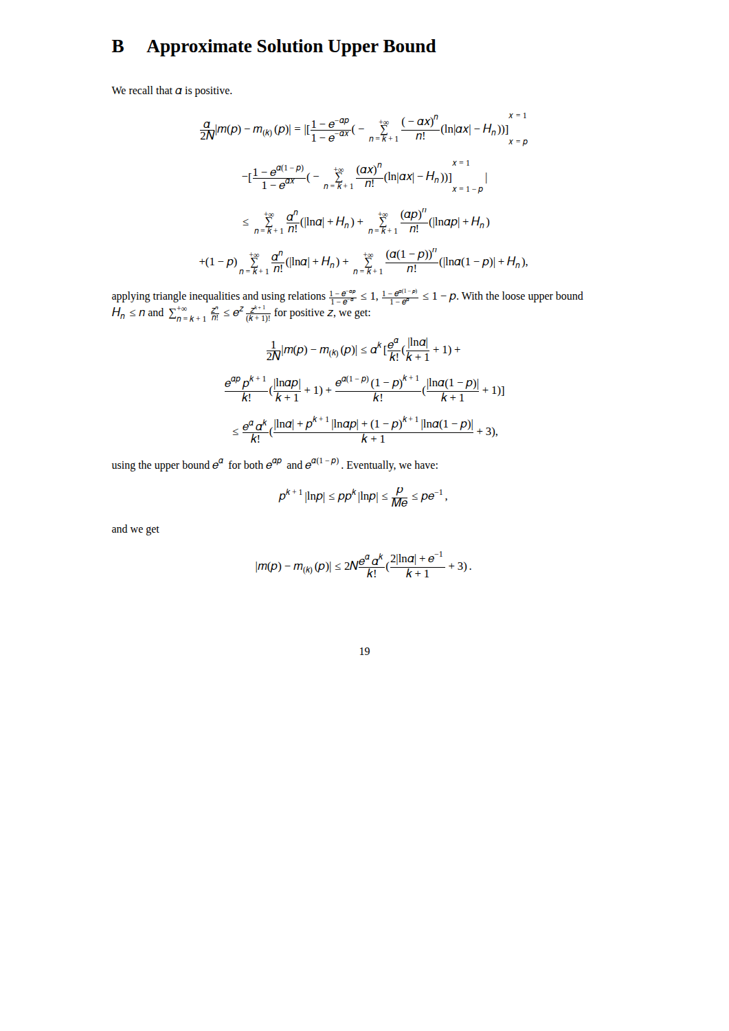BApproximate Solution Upper Bound
We recall that α is positive.
α2N |m(p)−m(k)(p)| = | [ 1−e−αp 1−e−αx ( − ∑ n=k+1 +∞ (−αx)n n! ( ln⁡|αx| − Hn ) ) ] x=p x=1
− [ 1−eα(1−p) 1−eαx ( − ∑ n=k+1 +∞ (αx)n n! ( ln⁡|αx| − Hn ) ) ] x=1−p x=1 |
≤ ∑ n=k+1 +∞ αnn! ( |ln⁡α| + Hn ) + ∑ n=k+1 +∞ (αp)nn! ( |ln⁡αp| + Hn )
+ (1−p) ∑ n=k+1 +∞ αnn! ( |ln⁡α| + Hn ) + ∑ n=k+1 +∞ (α(1−p))n n! ( |ln⁡α(1−p)| + Hn ) ,
applying triangle inequalities and using relations 1−e−αp1−e−α ≤1 , 1−eα(1−p)1−eα ≤1−p . With the loose upper bound Hn≤n and ∑n=k+1+∞ znn! ≤ ez zk+1(k+1)! for positive z, we get:
12N |m(p)−m(k)(p)| ≤ αk [ eαk! ( |ln⁡α|k+1 +1 ) +
eαppk+1 k! ( |ln⁡αp|k+1 +1 ) + eα(1−p)(1−p)k+1 k! ( |ln⁡α(1−p)|k+1 +1 ) ]
≤ eααkk! ( |ln⁡α| + pk+1 |ln⁡αp| + (1−p)k+1 |ln⁡α(1−p)| k+1 +3 ) ,
using the upper bound eα for both eαp and eα(1−p). Eventually, we have:
pk+1 |ln⁡p| ≤ ppk |ln⁡p| ≤ pMe ≤ pe−1 ,
and we get
|m(p)−m(k)(p)| ≤ 2N eααkk! ( 2|ln⁡α|+e−1 k+1 +3 ) .
19